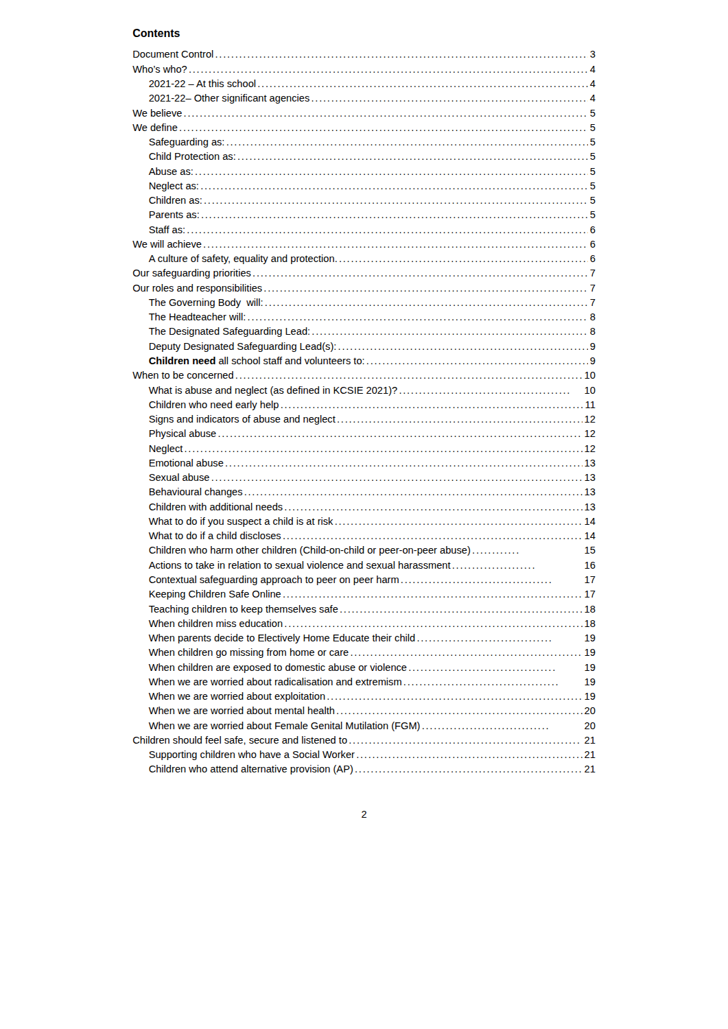Contents
Document Control........................................................................................................... 3
Who’s who?....................................................................................................................... 4
2021-22 – At this school................................................................................................. 4
2021-22– Other significant agencies............................................................................. 4
We believe......................................................................................................................... 5
We define........................................................................................................................... 5
Safeguarding as:......................................................................................................... 5
Child Protection as:.................................................................................................... 5
Abuse as:..................................................................................................................... 5
Neglect as:.................................................................................................................. 5
Children as:................................................................................................................ 5
Parents as:.................................................................................................................. 5
Staff as:....................................................................................................................... 6
We will achieve.............................................................................................................. 6
A culture of safety, equality and protection.................................................................. 6
Our safeguarding priorities............................................................................................. 7
Our roles and responsibilities.......................................................................................... 7
The Governing Body will:.............................................................................................. 7
The Headteacher will:................................................................................................ 8
The Designated Safeguarding Lead:............................................................................. 8
Deputy Designated Safeguarding Lead(s):................................................................... 9
Children need all school staff and volunteers to:.......................................................... 9
When to be concerned................................................................................................. 10
What is abuse and neglect (as defined in KCSIE 2021)?........................................... 10
Children who need early help......................................................................................... 11
Signs and indicators of abuse and neglect................................................................... 12
Physical abuse......................................................................................................... 12
Neglect..................................................................................................................... 12
Emotional abuse....................................................................................................... 13
Sexual abuse........................................................................................................... 13
Behavioural changes................................................................................................ 13
Children with additional needs....................................................................................... 13
What to do if you suspect a child is at risk.................................................................... 14
What to do if a child discloses....................................................................................... 14
Children who harm other children (Child-on-child or peer-on-peer abuse)............ 15
Actions to take in relation to sexual violence and sexual harassment..................... 16
Contextual safeguarding approach to peer on peer harm...................................... 17
Keeping Children Safe Online......................................................................................... 17
Teaching children to keep themselves safe................................................................. 18
When children miss education....................................................................................... 18
When parents decide to Electively Home Educate their child.................................. 19
When children go missing from home or care.............................................................. 19
When children are exposed to domestic abuse or violence..................................... 19
When we are worried about radicalisation and extremism....................................... 19
When we are worried about exploitation.................................................................... 19
When we are worried about mental health.................................................................. 20
When we are worried about Female Genital Mutilation (FGM)................................ 20
Children should feel safe, secure and listened to.......................................................... 21
Supporting children who have a Social Worker........................................................... 21
Children who attend alternative provision (AP)............................................................ 21
2